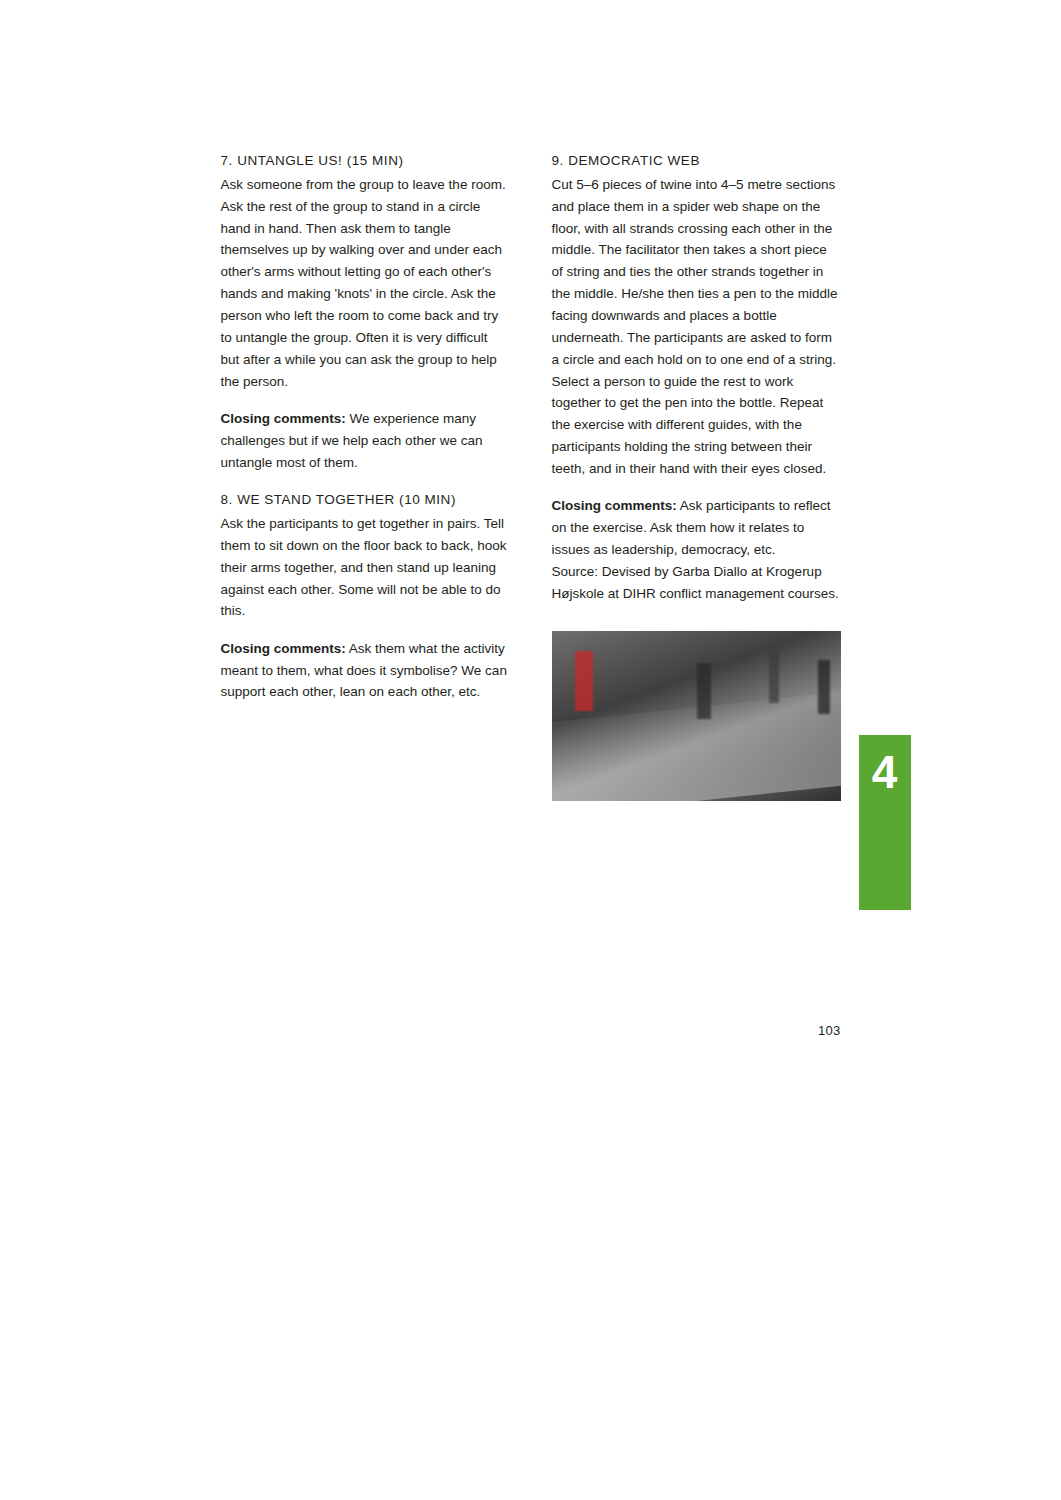7. Untangle us! (15 min)
Ask someone from the group to leave the room. Ask the rest of the group to stand in a circle hand in hand. Then ask them to tangle themselves up by walking over and under each other's arms without letting go of each other's hands and making 'knots' in the circle. Ask the person who left the room to come back and try to untangle the group. Often it is very difficult but after a while you can ask the group to help the person.
Closing comments: We experience many challenges but if we help each other we can untangle most of them.
8. We stand together (10 min)
Ask the participants to get together in pairs. Tell them to sit down on the floor back to back, hook their arms together, and then stand up leaning against each other. Some will not be able to do this.
Closing comments: Ask them what the activity meant to them, what does it symbolise? We can support each other, lean on each other, etc.
9. Democratic web
Cut 5–6 pieces of twine into 4–5 metre sections and place them in a spider web shape on the floor, with all strands crossing each other in the middle. The facilitator then takes a short piece of string and ties the other strands together in the middle. He/she then ties a pen to the middle facing downwards and places a bottle underneath. The participants are asked to form a circle and each hold on to one end of a string. Select a person to guide the rest to work together to get the pen into the bottle. Repeat the exercise with different guides, with the participants holding the string between their teeth, and in their hand with their eyes closed.
Closing comments: Ask participants to reflect on the exercise. Ask them how it relates to issues as leadership, democracy, etc.
Source: Devised by Garba Diallo at Krogerup Højskole at DIHR conflict management courses.
4
103